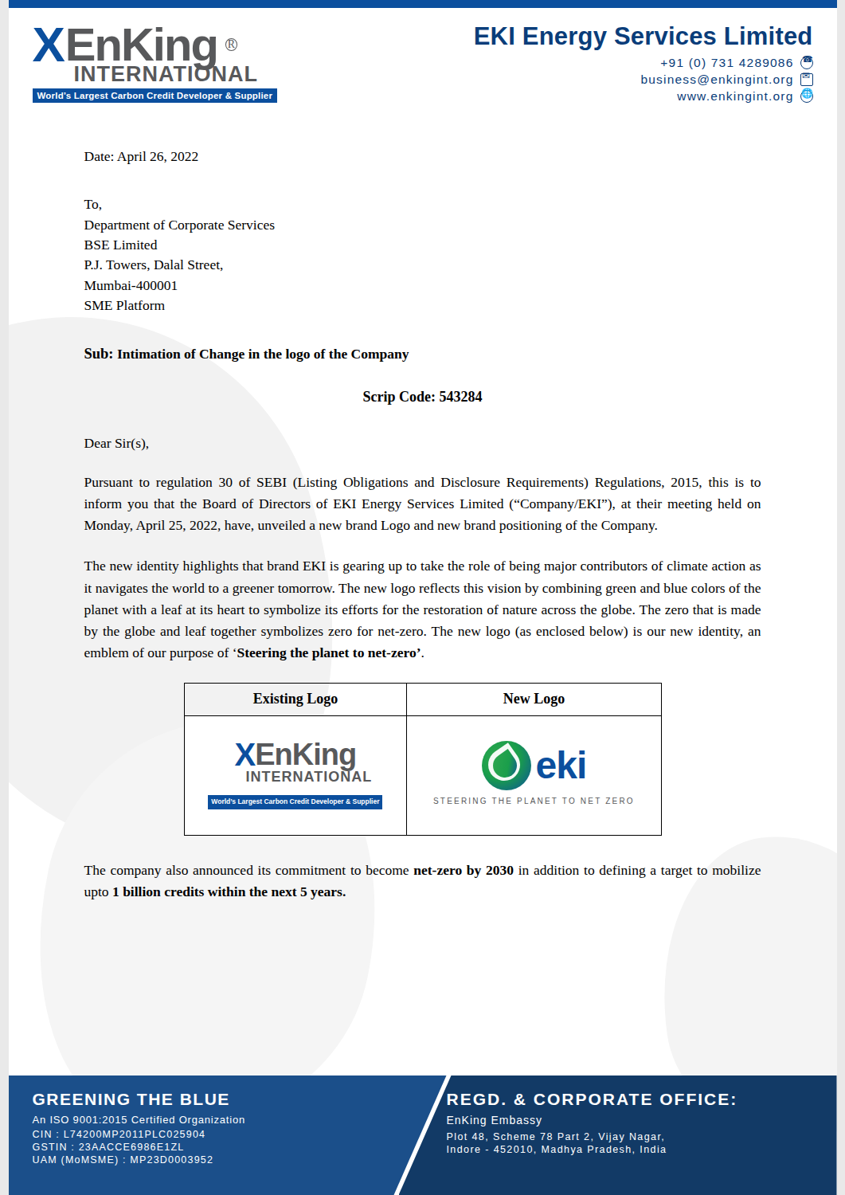X EnKing R
INTERNATIONAL
World’s Largest Carbon Credit Developer & Supplier
EKI Energy Services Limited
+91 (0) 731 4289086
business@enkingint.org
www.enkingint.org
Date: April 26, 2022
To,
Department of Corporate Services
BSE Limited
P.J. Towers, Dalal Street,
Mumbai-400001
SME Platform
Sub: Intimation of Change in the logo of the Company
Scrip Code: 543284
Dear Sir(s),
Pursuant to regulation 30 of SEBI (Listing Obligations and Disclosure Requirements) Regulations, 2015, this is to inform you that the Board of Directors of EKI Energy Services Limited (“Company/EKI”), at their meeting held on Monday, April 25, 2022, have, unveiled a new brand Logo and new brand positioning of the Company.
The new identity highlights that brand EKI is gearing up to take the role of being major contributors of climate action as it navigates the world to a greener tomorrow. The new logo reflects this vision by combining green and blue colors of the planet with a leaf at its heart to symbolize its efforts for the restoration of nature across the globe. The zero that is made by the globe and leaf together symbolizes zero for net-zero. The new logo (as enclosed below) is our new identity, an emblem of our purpose of ‘Steering the planet to net-zero’.
| Existing Logo | New Logo |
| --- | --- |
| X EnKing INTERNATIONAL World’s Largest Carbon Credit Developer & Supplier | eki STEERING THE PLANET TO NET ZERO |
The company also announced its commitment to become net-zero by 2030 in addition to defining a target to mobilize upto 1 billion credits within the next 5 years.
GREENING THE BLUE
An ISO 9001:2015 Certified Organization
CIN : L74200MP2011PLC025904
GSTIN : 23AACCE6986E1ZL
UAM (MoMSME) : MP23D0003952
REGD. & CORPORATE OFFICE:
EnKing Embassy
Plot 48, Scheme 78 Part 2, Vijay Nagar,
Indore - 452010, Madhya Pradesh, India